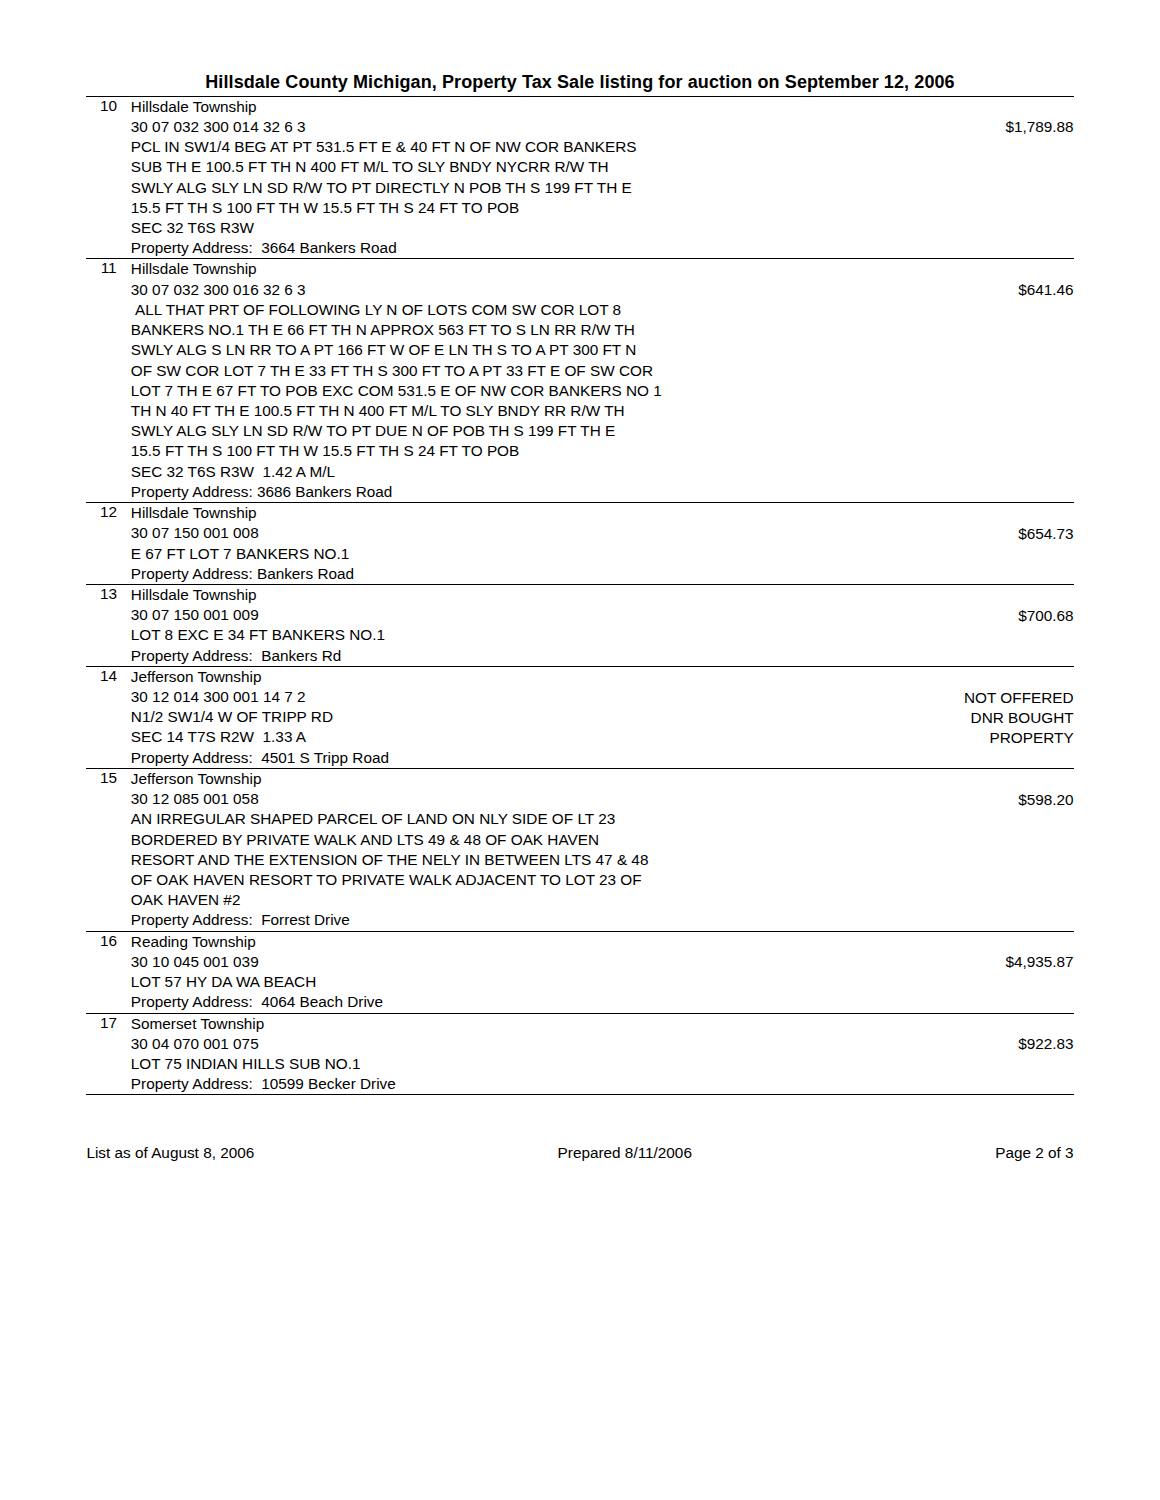Hillsdale County Michigan, Property Tax Sale listing for auction on September 12, 2006
| 10 | Hillsdale Township 30 07 032 300 014 32 6 3 PCL IN SW1/4 BEG AT PT 531.5 FT E & 40 FT N OF NW COR BANKERS SUB TH E 100.5 FT TH N 400 FT M/L TO SLY BNDY NYCRR R/W TH SWLY ALG SLY LN SD R/W TO PT DIRECTLY N POB TH S 199 FT TH E 15.5 FT TH S 100 FT TH W 15.5 FT TH S 24 FT TO POB SEC 32 T6S R3W Property Address: 3664 Bankers Road | $1,789.88 |
| 11 | Hillsdale Township 30 07 032 300 016 32 6 3 ALL THAT PRT OF FOLLOWING LY N OF LOTS COM SW COR LOT 8 BANKERS NO.1 TH E 66 FT TH N APPROX 563 FT TO S LN RR R/W TH SWLY ALG S LN RR TO A PT 166 FT W OF E LN TH S TO A PT 300 FT N OF SW COR LOT 7 TH E 33 FT TH S 300 FT TO A PT 33 FT E OF SW COR LOT 7 TH E 67 FT TO POB EXC COM 531.5 E OF NW COR BANKERS NO 1 TH N 40 FT TH E 100.5 FT TH N 400 FT M/L TO SLY BNDY RR R/W TH SWLY ALG SLY LN SD R/W TO PT DUE N OF POB TH S 199 FT TH E 15.5 FT TH S 100 FT TH W 15.5 FT TH S 24 FT TO POB SEC 32 T6S R3W 1.42 A M/L Property Address: 3686 Bankers Road | $641.46 |
| 12 | Hillsdale Township 30 07 150 001 008 E 67 FT LOT 7 BANKERS NO.1 Property Address: Bankers Road | $654.73 |
| 13 | Hillsdale Township 30 07 150 001 009 LOT 8 EXC E 34 FT BANKERS NO.1 Property Address: Bankers Rd | $700.68 |
| 14 | Jefferson Township 30 12 014 300 001 14 7 2 N1/2 SW1/4 W OF TRIPP RD SEC 14 T7S R2W 1.33 A Property Address: 4501 S Tripp Road | NOT OFFERED DNR BOUGHT PROPERTY |
| 15 | Jefferson Township 30 12 085 001 058 AN IRREGULAR SHAPED PARCEL OF LAND ON NLY SIDE OF LT 23 BORDERED BY PRIVATE WALK AND LTS 49 & 48 OF OAK HAVEN RESORT AND THE EXTENSION OF THE NELY IN BETWEEN LTS 47 & 48 OF OAK HAVEN RESORT TO PRIVATE WALK ADJACENT TO LOT 23 OF OAK HAVEN #2 Property Address: Forrest Drive | $598.20 |
| 16 | Reading Township 30 10 045 001 039 LOT 57 HY DA WA BEACH Property Address: 4064 Beach Drive | $4,935.87 |
| 17 | Somerset Township 30 04 070 001 075 LOT 75 INDIAN HILLS SUB NO.1 Property Address: 10599 Becker Drive | $922.83 |
List as of August 8, 2006
Prepared 8/11/2006
Page 2 of 3